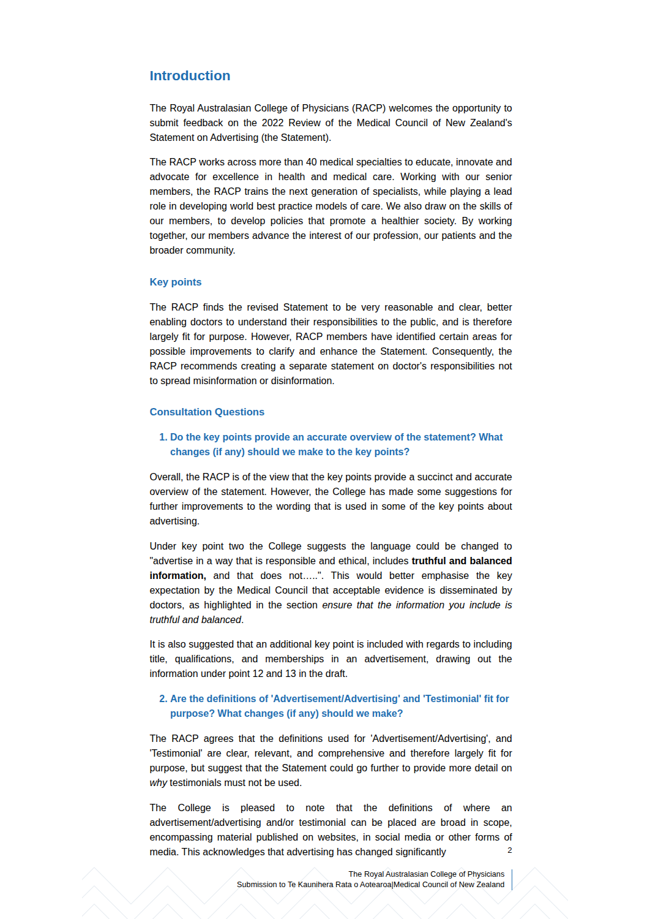Introduction
The Royal Australasian College of Physicians (RACP) welcomes the opportunity to submit feedback on the 2022 Review of the Medical Council of New Zealand's Statement on Advertising (the Statement).
The RACP works across more than 40 medical specialties to educate, innovate and advocate for excellence in health and medical care. Working with our senior members, the RACP trains the next generation of specialists, while playing a lead role in developing world best practice models of care. We also draw on the skills of our members, to develop policies that promote a healthier society. By working together, our members advance the interest of our profession, our patients and the broader community.
Key points
The RACP finds the revised Statement to be very reasonable and clear, better enabling doctors to understand their responsibilities to the public, and is therefore largely fit for purpose. However, RACP members have identified certain areas for possible improvements to clarify and enhance the Statement. Consequently, the RACP recommends creating a separate statement on doctor's responsibilities not to spread misinformation or disinformation.
Consultation Questions
Do the key points provide an accurate overview of the statement? What changes (if any) should we make to the key points?
Overall, the RACP is of the view that the key points provide a succinct and accurate overview of the statement. However, the College has made some suggestions for further improvements to the wording that is used in some of the key points about advertising.
Under key point two the College suggests the language could be changed to "advertise in a way that is responsible and ethical, includes truthful and balanced information, and that does not…..". This would better emphasise the key expectation by the Medical Council that acceptable evidence is disseminated by doctors, as highlighted in the section ensure that the information you include is truthful and balanced.
It is also suggested that an additional key point is included with regards to including title, qualifications, and memberships in an advertisement, drawing out the information under point 12 and 13 in the draft.
Are the definitions of 'Advertisement/Advertising' and 'Testimonial' fit for purpose? What changes (if any) should we make?
The RACP agrees that the definitions used for 'Advertisement/Advertising', and 'Testimonial' are clear, relevant, and comprehensive and therefore largely fit for purpose, but suggest that the Statement could go further to provide more detail on why testimonials must not be used.
The College is pleased to note that the definitions of where an advertisement/advertising and/or testimonial can be placed are broad in scope, encompassing material published on websites, in social media or other forms of media. This acknowledges that advertising has changed significantly
2
The Royal Australasian College of Physicians
Submission to Te Kaunihera Rata o Aotearoa|Medical Council of New Zealand